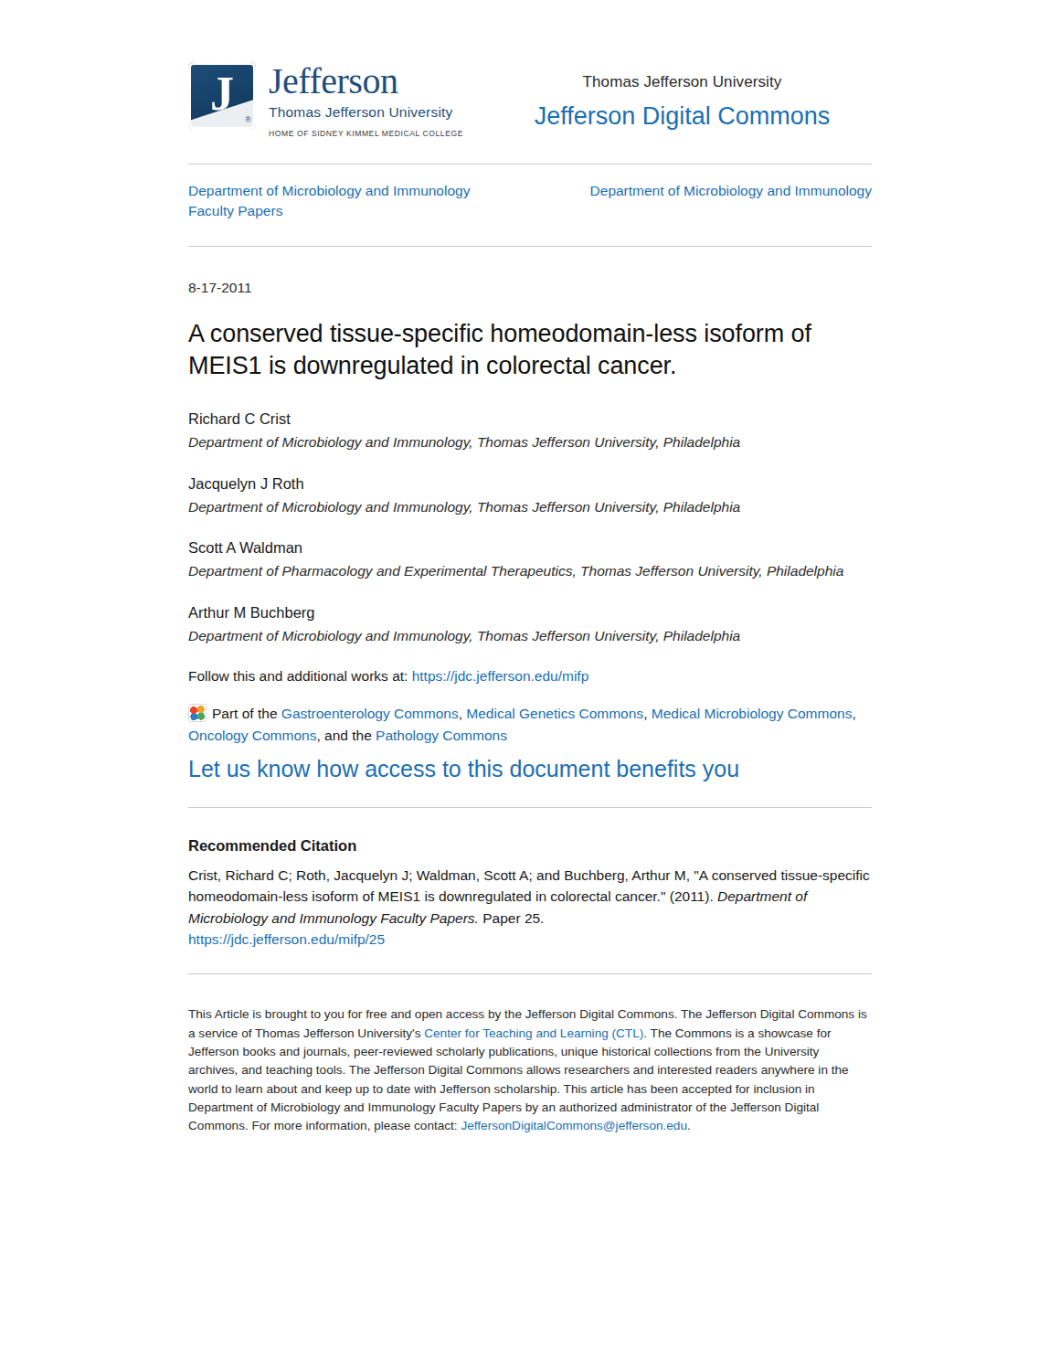®
Jefferson
Thomas Jefferson University
Home of Sidney Kimmel Medical College
Thomas Jefferson University
Jefferson Digital Commons
Department of Microbiology and Immunology Faculty Papers
Department of Microbiology and Immunology
8-17-2011
A conserved tissue-specific homeodomain-less isoform of MEIS1 is downregulated in colorectal cancer.
Richard C Crist
Department of Microbiology and Immunology, Thomas Jefferson University, Philadelphia
Jacquelyn J Roth
Department of Microbiology and Immunology, Thomas Jefferson University, Philadelphia
Scott A Waldman
Department of Pharmacology and Experimental Therapeutics, Thomas Jefferson University, Philadelphia
Arthur M Buchberg
Department of Microbiology and Immunology, Thomas Jefferson University, Philadelphia
Follow this and additional works at: https://jdc.jefferson.edu/mifp
Part of the Gastroenterology Commons, Medical Genetics Commons, Medical Microbiology Commons, Oncology Commons, and the Pathology Commons
Let us know how access to this document benefits you
Recommended Citation
Crist, Richard C; Roth, Jacquelyn J; Waldman, Scott A; and Buchberg, Arthur M, "A conserved tissue-specific homeodomain-less isoform of MEIS1 is downregulated in colorectal cancer." (2011). Department of Microbiology and Immunology Faculty Papers. Paper 25.
https://jdc.jefferson.edu/mifp/25
This Article is brought to you for free and open access by the Jefferson Digital Commons. The Jefferson Digital Commons is a service of Thomas Jefferson University's Center for Teaching and Learning (CTL). The Commons is a showcase for Jefferson books and journals, peer-reviewed scholarly publications, unique historical collections from the University archives, and teaching tools. The Jefferson Digital Commons allows researchers and interested readers anywhere in the world to learn about and keep up to date with Jefferson scholarship. This article has been accepted for inclusion in Department of Microbiology and Immunology Faculty Papers by an authorized administrator of the Jefferson Digital Commons. For more information, please contact: JeffersonDigitalCommons@jefferson.edu.